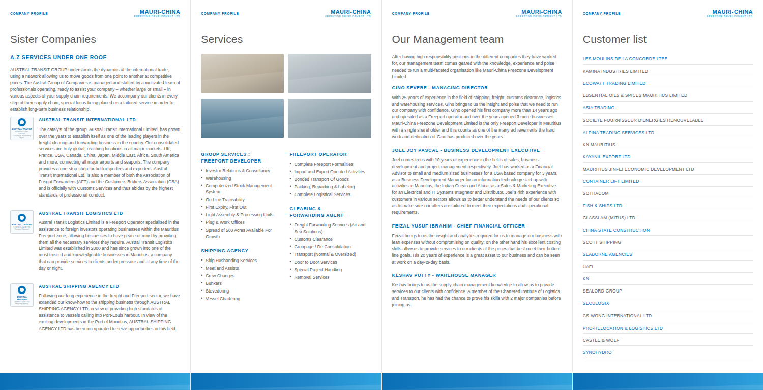Company Profile
MAURI-CHINA
Freezone Development Ltd
Sister Companies
A-Z Services under one roof
AUSTRAL TRANSIT GROUP understands the dynamics of the international trade, using a network allowing us to move goods from one point to another at competitive prices. The Austral Group of Companies is managed and staffed by a motivated team of professionals operating, ready to assist your company – whether large or small – in various aspects of your supply chain requirements. We accompany our clients in every step of their supply chain, special focus being placed on a tailored service in order to establish long-term business relationship.
AUSTRAL TRANSIT INTERNATIONAL LIMITED Clearing & Forwarding Agent
Austral Transit International Ltd
The catalyst of the group, Austral Transit International Limited, has grown over the years to establish itself as one of the leading players in the freight clearing and forwarding business in the country. Our consolidated services are truly global, reaching locations in all major markets: UK, France, USA, Canada, China, Japan, Middle East, Africa, South America and more, connecting all major airports and seaports. The company provides a one-stop-shop for both importers and exporters. Austral Transit International Ltd, is also a member of both the Association of Freight Forwarders (AFT) and the Customers Brokers Association (CBA) and is officially with Customs Services and thus abides by the highest standards of professional conduct.
AUSTRAL TRANSIT LOGISTICS LIMITED Freeport Operator
Austral Transit Logistics Ltd
Austral Transit Logistics Limited is a Freeport Operator specialised in the assistance to foreign investors operating businesses within the Mauritius Freeport zone, allowing businesses to have peace of mind by providing them all the necessary services they require. Austral Transit Logistics Limited was established in 2000 and has since grown into one of the most trusted and knowledgeable businesses in Mauritius, a company that can provide services to clients under pressure and at any time of the day or night.
AUSTRAL SHIPPING AGENCY LIMITED Shipping Agency
Austral Shipping Agency Ltd
Following our long experience in the freight and Freeport sector, we have extended our know-how to the shipping business through AUSTRAL SHIPPING AGENCY LTD, in view of providing high standards of assistance to vessels calling into Port-Louis harbour. In view of the exciting developments in the Port of Mauritius, AUSTRAL SHIPPING AGENCY LTD has been incorporated to seize opportunities in this field.
Company Profile
MAURI-CHINA
Freezone Development Ltd
Services
Group Services :
Freeport Developer
Investor Relations & Consultancy
Warehousing
Computerized Stock Management System
On-Line Traceability
First Expiry, First Out
Light Assembly & Processing Units
Plug & Work Offices
Spread of 500 Acres Available For Growth
Shipping Agency
Ship Husbanding Services
Meet and Assists
Crew Changes
Bunkers
Stevedoring
Vessel Chartering
Freeport Operator
Complete Freeport Formalities
Import and Export Oriented Activities
Bonded Transport Of Goods
Packing, Repacking & Labeling
Complete Logistical Services
Clearing &
Forwarding Agent
Freight Forwarding Services (Air and Sea Solutions)
Customs Clearance
Groupage / De-Consolidation
Transport (Normal & Oversized)
Door to Door Services
Special Project Handling
Removal Services
Company Profile
MAURI-CHINA
Freezone Development Ltd
Our Management team
After having high responsibility positions in the different companies they have worked for, our management team comes geared with the knowledge, experience and poise needed to run a multi-faceted organisation like Mauri-China Freezone Development Limited.
Gino Severe - Managing Director
With 25 years of experience in the field of shipping, freight, customs clearance, logistics and warehousing services, Gino brings to us the insight and poise that we need to run our company with confidence. Gino opened his first company more than 14 years ago and operated as a Freeport operator and over the years opened 3 more businesses. Mauri-China Freezone Development Limited is the only Freeport Developer in Mauritius with a single shareholder and this counts as one of the many achievements the hard work and dedication of Gino has produced over the years.
Joel Joy Pascal - Business Development Executive
Joel comes to us with 10 years of experience in the fields of sales, business development and project management respectively. Joel has worked as a Financial Advisor to small and medium sized businesses for a USA based company for 3 years, as a Business Development Manager for an information technology start-up with activities in Mauritius, the Indian Ocean and Africa, as a Sales & Marketing Executive for an Electrical and IT Systems Integrator and Distributor. Joel's rich experience with customers in various sectors allows us to better understand the needs of our clients so as to make sure our offers are tailored to meet their expectations and operational requirements.
Feizal Yusuf Ibrahim - Chief Financial Officer
Feizal brings to us the insight and analytics required for us to manage our business with lean expenses without compromising on quality; on the other hand his excellent costing skills allow us to provide services to our clients at the prices that best meet their bottom line goals. His 20 years of experience is a great asset to our business and can be seen at work on a day-to-day basis.
Keshav Putty - Warehouse Manager
Keshav brings to us the supply chain management knowledge to allow us to provide services to our clients with confidence. A member of the Chartered Institute of Logistics and Transport, he has had the chance to prove his skills with 2 major companies before joining us.
Company Profile
MAURI-CHINA
Freezone Development Ltd
Customer list
Les Moulins de la Concorde Ltee
Kamina Industries Limited
Ecowatt Trading Limited
Essential Oils & Spices Mauritius Limited
Asia Trading
Societe Fournisseur d'Energies Renouvelable
Alpina Trading Services Ltd
KN Mauritius
Kayanil Export Ltd
Mauritius Jinfei Economic Development Ltd
Container Lift Limited
Sotracom
Fish & Ships Ltd
Glasslam (Mitus) Ltd
China State Construction
Scott Shipping
Seaborne Agencies
UAFL
KN
Sealord Group
Seculogix
CS-Wong International Ltd
Pro-Relocation & Logistics Ltd
Castle & Wolf
Synohydro